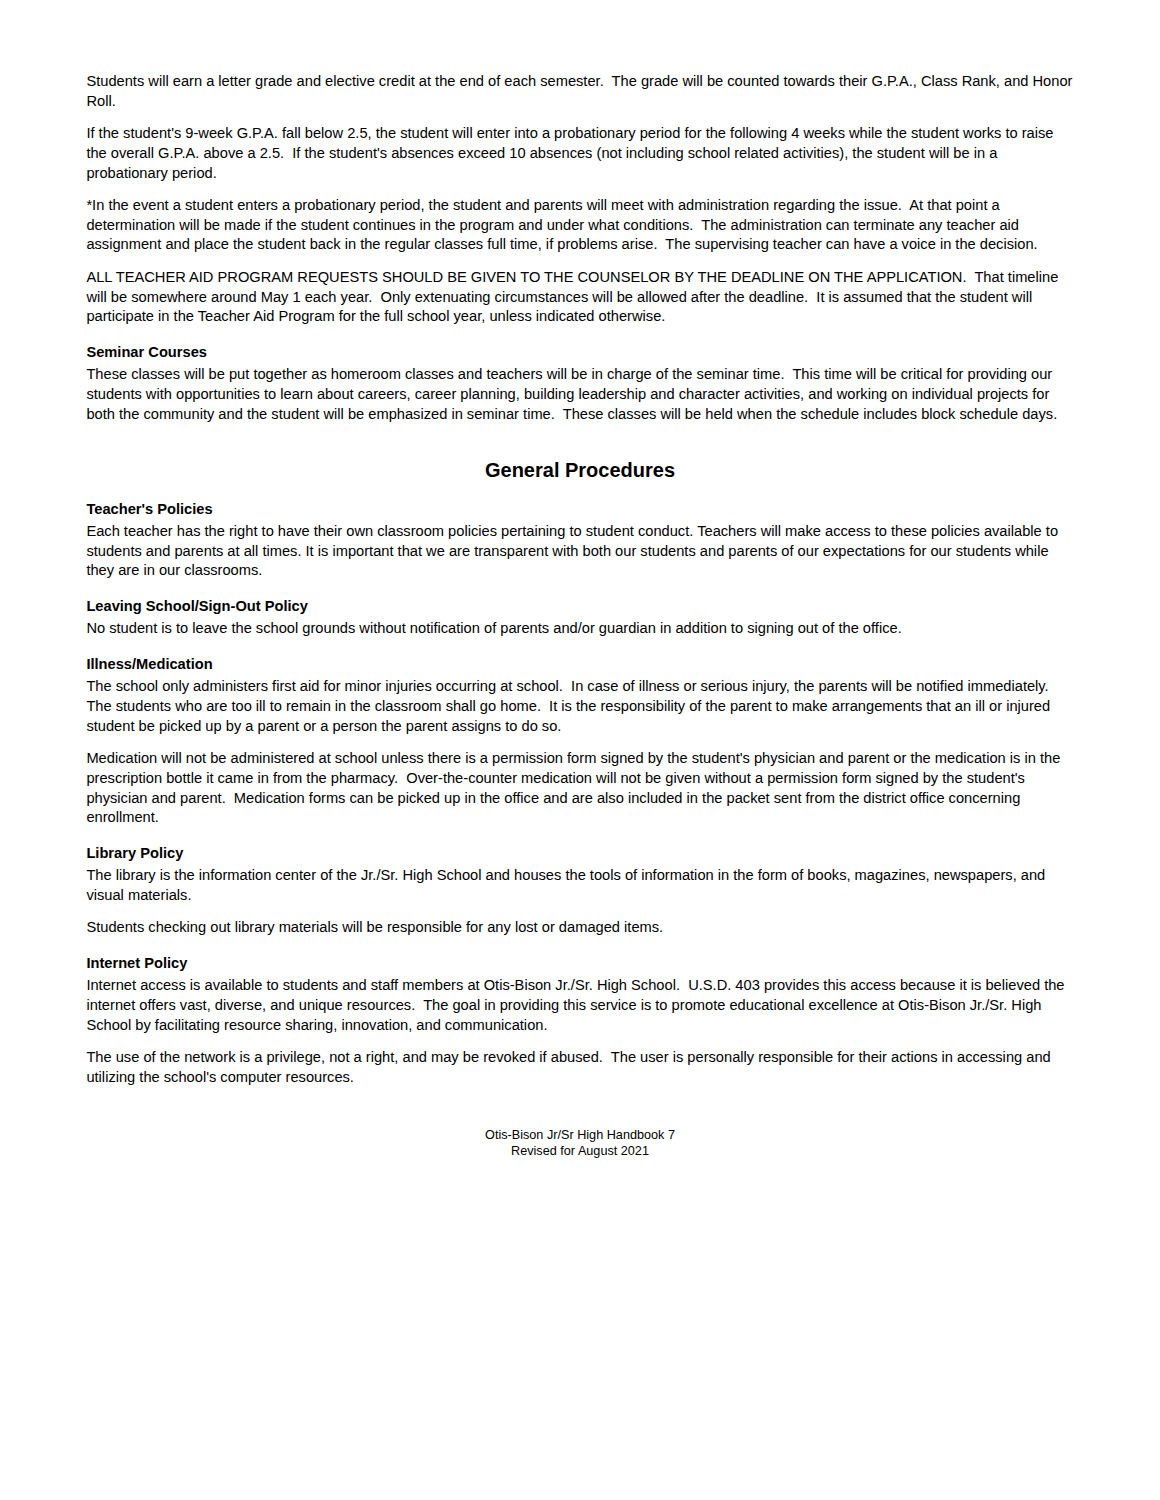Students will earn a letter grade and elective credit at the end of each semester. The grade will be counted towards their G.P.A., Class Rank, and Honor Roll.
If the student's 9-week G.P.A. fall below 2.5, the student will enter into a probationary period for the following 4 weeks while the student works to raise the overall G.P.A. above a 2.5. If the student's absences exceed 10 absences (not including school related activities), the student will be in a probationary period.
*In the event a student enters a probationary period, the student and parents will meet with administration regarding the issue. At that point a determination will be made if the student continues in the program and under what conditions. The administration can terminate any teacher aid assignment and place the student back in the regular classes full time, if problems arise. The supervising teacher can have a voice in the decision.
ALL TEACHER AID PROGRAM REQUESTS SHOULD BE GIVEN TO THE COUNSELOR BY THE DEADLINE ON THE APPLICATION. That timeline will be somewhere around May 1 each year. Only extenuating circumstances will be allowed after the deadline. It is assumed that the student will participate in the Teacher Aid Program for the full school year, unless indicated otherwise.
Seminar Courses
These classes will be put together as homeroom classes and teachers will be in charge of the seminar time. This time will be critical for providing our students with opportunities to learn about careers, career planning, building leadership and character activities, and working on individual projects for both the community and the student will be emphasized in seminar time. These classes will be held when the schedule includes block schedule days.
General Procedures
Teacher's Policies
Each teacher has the right to have their own classroom policies pertaining to student conduct. Teachers will make access to these policies available to students and parents at all times. It is important that we are transparent with both our students and parents of our expectations for our students while they are in our classrooms.
Leaving School/Sign-Out Policy
No student is to leave the school grounds without notification of parents and/or guardian in addition to signing out of the office.
Illness/Medication
The school only administers first aid for minor injuries occurring at school. In case of illness or serious injury, the parents will be notified immediately. The students who are too ill to remain in the classroom shall go home. It is the responsibility of the parent to make arrangements that an ill or injured student be picked up by a parent or a person the parent assigns to do so.
Medication will not be administered at school unless there is a permission form signed by the student's physician and parent or the medication is in the prescription bottle it came in from the pharmacy. Over-the-counter medication will not be given without a permission form signed by the student's physician and parent. Medication forms can be picked up in the office and are also included in the packet sent from the district office concerning enrollment.
Library Policy
The library is the information center of the Jr./Sr. High School and houses the tools of information in the form of books, magazines, newspapers, and visual materials.
Students checking out library materials will be responsible for any lost or damaged items.
Internet Policy
Internet access is available to students and staff members at Otis-Bison Jr./Sr. High School. U.S.D. 403 provides this access because it is believed the internet offers vast, diverse, and unique resources. The goal in providing this service is to promote educational excellence at Otis-Bison Jr./Sr. High School by facilitating resource sharing, innovation, and communication.
The use of the network is a privilege, not a right, and may be revoked if abused. The user is personally responsible for their actions in accessing and utilizing the school's computer resources.
Otis-Bison Jr/Sr High Handbook 7
Revised for August 2021